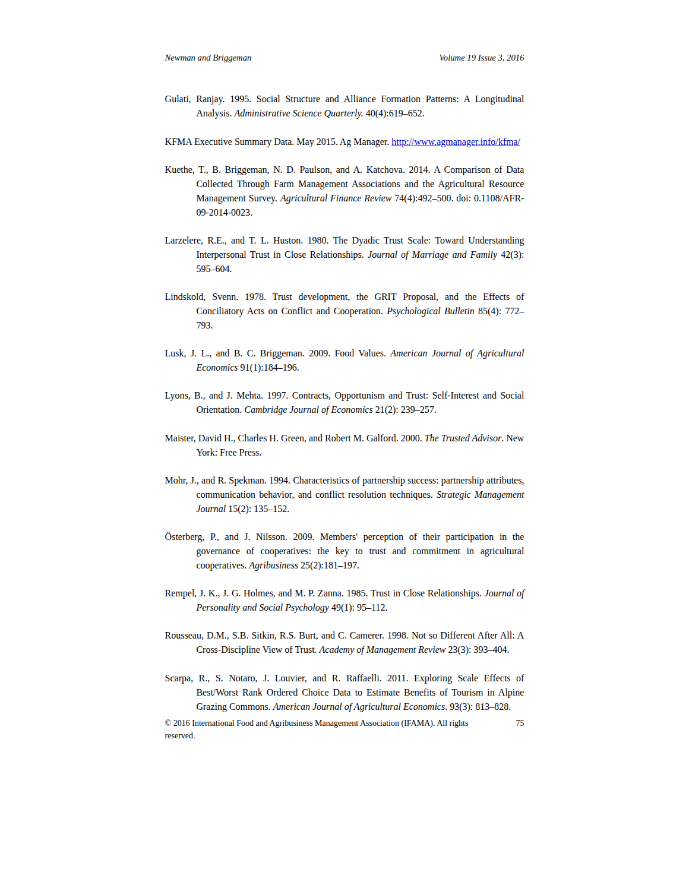Newman and Briggeman Volume 19 Issue 3, 2016
Gulati, Ranjay. 1995. Social Structure and Alliance Formation Patterns: A Longitudinal Analysis. Administrative Science Quarterly. 40(4):619–652.
KFMA Executive Summary Data. May 2015. Ag Manager. http://www.agmanager.info/kfma/
Kuethe, T., B. Briggeman, N. D. Paulson, and A. Katchova. 2014. A Comparison of Data Collected Through Farm Management Associations and the Agricultural Resource Management Survey. Agricultural Finance Review 74(4):492–500. doi: 0.1108/AFR-09-2014-0023.
Larzelere, R.E., and T. L. Huston. 1980. The Dyadic Trust Scale: Toward Understanding Interpersonal Trust in Close Relationships. Journal of Marriage and Family 42(3): 595–604.
Lindskold, Svenn. 1978. Trust development, the GRIT Proposal, and the Effects of Conciliatory Acts on Conflict and Cooperation. Psychological Bulletin 85(4): 772– 793.
Lusk, J. L., and B. C. Briggeman. 2009. Food Values. American Journal of Agricultural Economics 91(1):184–196.
Lyons, B., and J. Mehta. 1997. Contracts, Opportunism and Trust: Self-Interest and Social Orientation. Cambridge Journal of Economics 21(2): 239–257.
Maister, David H., Charles H. Green, and Robert M. Galford. 2000. The Trusted Advisor. New York: Free Press.
Mohr, J., and R. Spekman. 1994. Characteristics of partnership success: partnership attributes, communication behavior, and conflict resolution techniques. Strategic Management Journal 15(2): 135–152.
Österberg, P., and J. Nilsson. 2009. Members' perception of their participation in the governance of cooperatives: the key to trust and commitment in agricultural cooperatives. Agribusiness 25(2):181–197.
Rempel, J. K., J. G. Holmes, and M. P. Zanna. 1985. Trust in Close Relationships. Journal of Personality and Social Psychology 49(1): 95–112.
Rousseau, D.M., S.B. Sitkin, R.S. Burt, and C. Camerer. 1998. Not so Different After All: A Cross-Discipline View of Trust. Academy of Management Review 23(3): 393–404.
Scarpa, R., S. Notaro, J. Louvier, and R. Raffaelli. 2011. Exploring Scale Effects of Best/Worst Rank Ordered Choice Data to Estimate Benefits of Tourism in Alpine Grazing Commons. American Journal of Agricultural Economics. 93(3): 813–828.
© 2016 International Food and Agribusiness Management Association (IFAMA). All rights reserved. 75